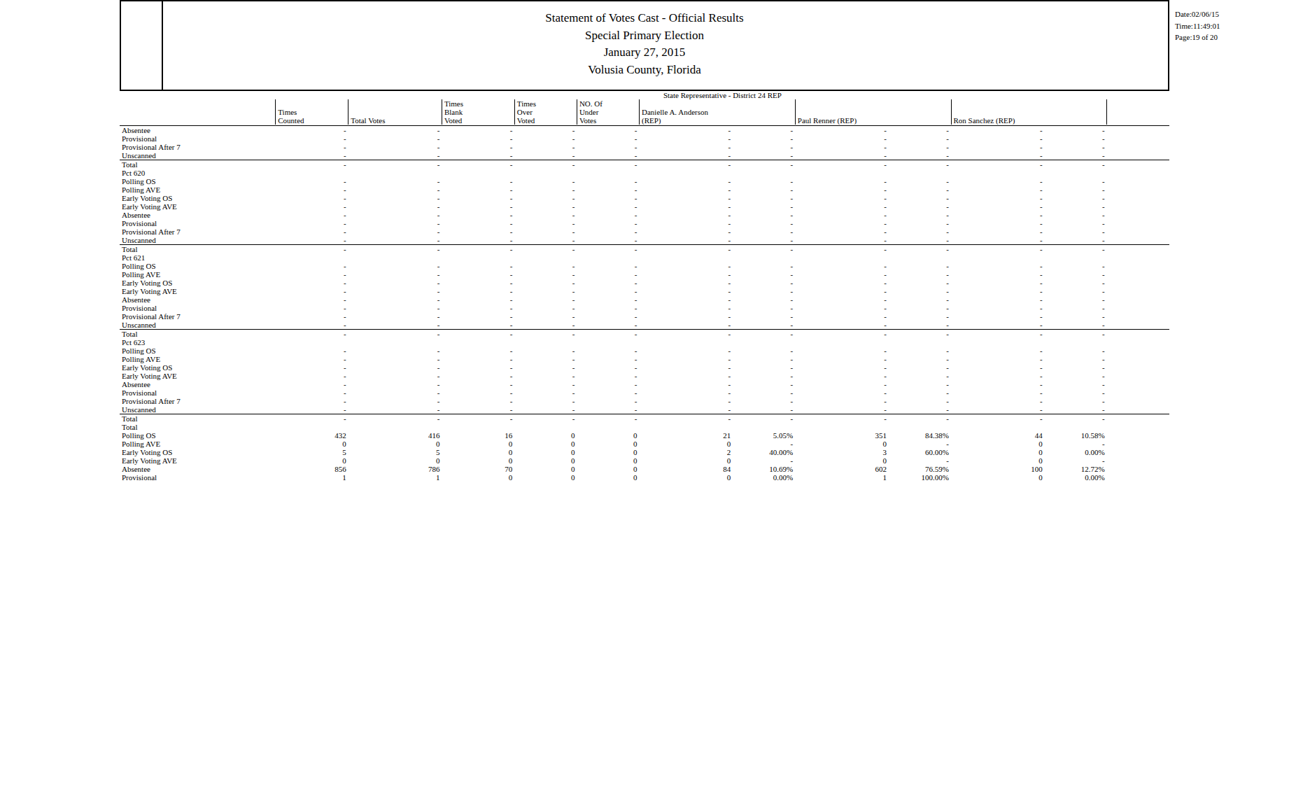Statement of Votes Cast - Official Results Special Primary Election January 27, 2015 Volusia County, Florida
Date:02/06/15
Time:11:49:01
Page:19 of 20
| | State Representative - District 24 REP |
| | Times Counted | Total Votes | Times Blank Voted | Times Over Voted | NO. Of Under Votes | Danielle A. Anderson (REP) | Paul Renner (REP) | Ron Sanchez (REP) | |
| Absentee | - | - | - | - | - | - | - | - | - | - | - | |
| Provisional | - | - | - | - | - | - | - | - | - | - | - | |
| Provisional After 7 | - | - | - | - | - | - | - | - | - | - | - | |
| Unscanned | - | - | - | - | - | - | - | - | - | - | - | |
| Total | - | - | - | - | - | - | - | - | - | - | - | |
| Pct 620 | |
| Polling OS | - | - | - | - | - | - | - | - | - | - | - | |
| Polling AVE | - | - | - | - | - | - | - | - | - | - | - | |
| Early Voting OS | - | - | - | - | - | - | - | - | - | - | - | |
| Early Voting AVE | - | - | - | - | - | - | - | - | - | - | - | |
| Absentee | - | - | - | - | - | - | - | - | - | - | - | |
| Provisional | - | - | - | - | - | - | - | - | - | - | - | |
| Provisional After 7 | - | - | - | - | - | - | - | - | - | - | - | |
| Unscanned | - | - | - | - | - | - | - | - | - | - | - | |
| Total | - | - | - | - | - | - | - | - | - | - | - | |
| Pct 621 | |
| Polling OS | - | - | - | - | - | - | - | - | - | - | - | |
| Polling AVE | - | - | - | - | - | - | - | - | - | - | - | |
| Early Voting OS | - | - | - | - | - | - | - | - | - | - | - | |
| Early Voting AVE | - | - | - | - | - | - | - | - | - | - | - | |
| Absentee | - | - | - | - | - | - | - | - | - | - | - | |
| Provisional | - | - | - | - | - | - | - | - | - | - | - | |
| Provisional After 7 | - | - | - | - | - | - | - | - | - | - | - | |
| Unscanned | - | - | - | - | - | - | - | - | - | - | - | |
| Total | - | - | - | - | - | - | - | - | - | - | - | |
| Pct 623 | |
| Polling OS | - | - | - | - | - | - | - | - | - | - | - | |
| Polling AVE | - | - | - | - | - | - | - | - | - | - | - | |
| Early Voting OS | - | - | - | - | - | - | - | - | - | - | - | |
| Early Voting AVE | - | - | - | - | - | - | - | - | - | - | - | |
| Absentee | - | - | - | - | - | - | - | - | - | - | - | |
| Provisional | - | - | - | - | - | - | - | - | - | - | - | |
| Provisional After 7 | - | - | - | - | - | - | - | - | - | - | - | |
| Unscanned | - | - | - | - | - | - | - | - | - | - | - | |
| Total | - | - | - | - | - | - | - | - | - | - | - | |
| Total | |
| Polling OS | 432 | 416 | 16 | 0 | 0 | 21 | 5.05% | 351 | 84.38% | 44 | 10.58% | |
| Polling AVE | 0 | 0 | 0 | 0 | 0 | 0 | - | 0 | - | 0 | - | |
| Early Voting OS | 5 | 5 | 0 | 0 | 0 | 2 | 40.00% | 3 | 60.00% | 0 | 0.00% | |
| Early Voting AVE | 0 | 0 | 0 | 0 | 0 | 0 | - | 0 | - | 0 | - | |
| Absentee | 856 | 786 | 70 | 0 | 0 | 84 | 10.69% | 602 | 76.59% | 100 | 12.72% | |
| Provisional | 1 | 1 | 0 | 0 | 0 | 0 | 0.00% | 1 | 100.00% | 0 | 0.00% | |